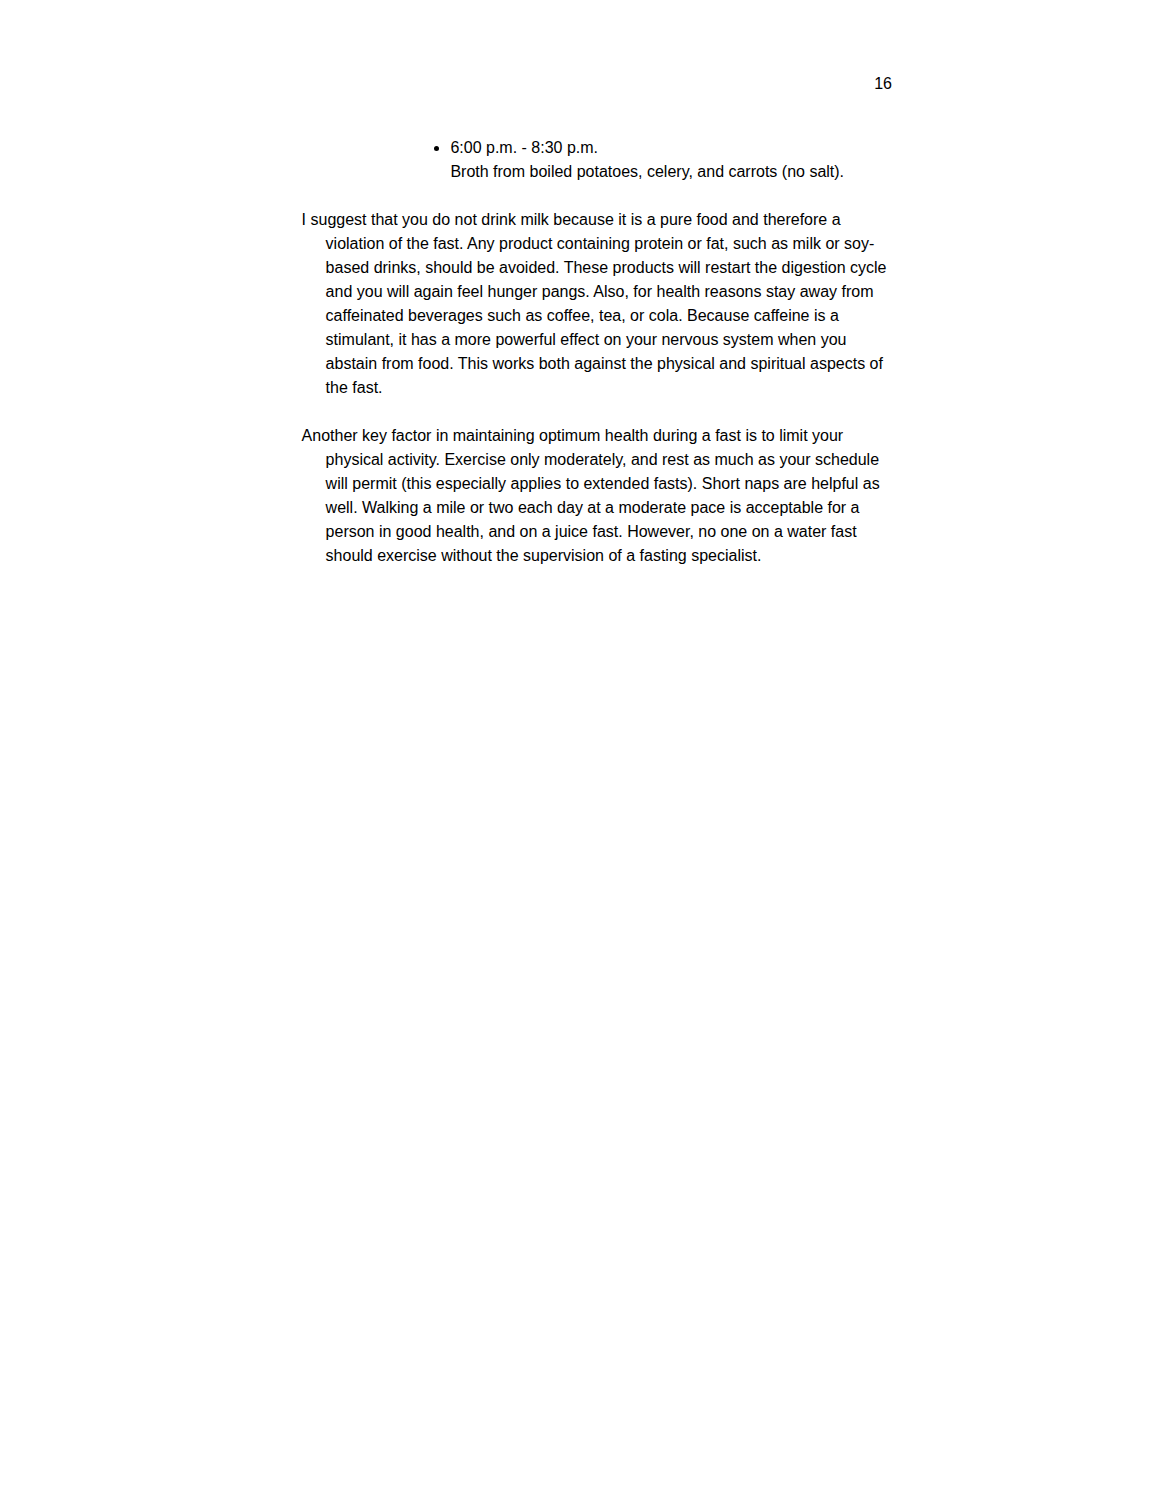16
6:00 p.m. - 8:30 p.m.
Broth from boiled potatoes, celery, and carrots (no salt).
I suggest that you do not drink milk because it is a pure food and therefore a violation of the fast. Any product containing protein or fat, such as milk or soy-based drinks, should be avoided. These products will restart the digestion cycle and you will again feel hunger pangs. Also, for health reasons stay away from caffeinated beverages such as coffee, tea, or cola. Because caffeine is a stimulant, it has a more powerful effect on your nervous system when you abstain from food. This works both against the physical and spiritual aspects of the fast.
Another key factor in maintaining optimum health during a fast is to limit your physical activity. Exercise only moderately, and rest as much as your schedule will permit (this especially applies to extended fasts). Short naps are helpful as well. Walking a mile or two each day at a moderate pace is acceptable for a person in good health, and on a juice fast. However, no one on a water fast should exercise without the supervision of a fasting specialist.